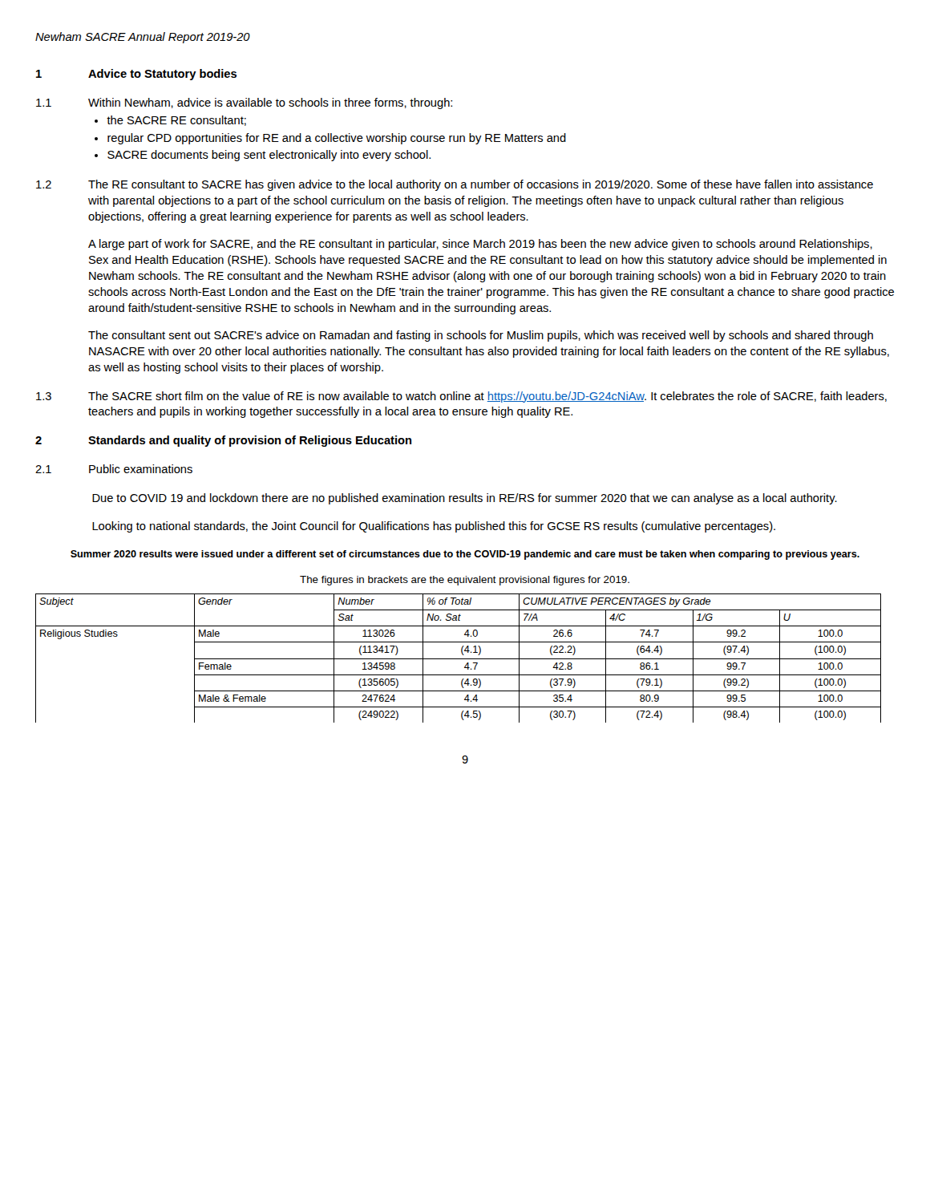Newham SACRE Annual Report 2019-20
1
Advice to Statutory bodies
1.1
Within Newham, advice is available to schools in three forms, through:
the SACRE RE consultant;
regular CPD opportunities for RE and a collective worship course run by RE Matters and
SACRE documents being sent electronically into every school.
1.2
The RE consultant to SACRE has given advice to the local authority on a number of occasions in 2019/2020. Some of these have fallen into assistance with parental objections to a part of the school curriculum on the basis of religion. The meetings often have to unpack cultural rather than religious objections, offering a great learning experience for parents as well as school leaders.
A large part of work for SACRE, and the RE consultant in particular, since March 2019 has been the new advice given to schools around Relationships, Sex and Health Education (RSHE). Schools have requested SACRE and the RE consultant to lead on how this statutory advice should be implemented in Newham schools. The RE consultant and the Newham RSHE advisor (along with one of our borough training schools) won a bid in February 2020 to train schools across North-East London and the East on the DfE 'train the trainer' programme. This has given the RE consultant a chance to share good practice around faith/student-sensitive RSHE to schools in Newham and in the surrounding areas.
The consultant sent out SACRE's advice on Ramadan and fasting in schools for Muslim pupils, which was received well by schools and shared through NASACRE with over 20 other local authorities nationally. The consultant has also provided training for local faith leaders on the content of the RE syllabus, as well as hosting school visits to their places of worship.
1.3
The SACRE short film on the value of RE is now available to watch online at https://youtu.be/JD-G24cNiAw. It celebrates the role of SACRE, faith leaders, teachers and pupils in working together successfully in a local area to ensure high quality RE.
2
Standards and quality of provision of Religious Education
2.1
Public examinations
Due to COVID 19 and lockdown there are no published examination results in RE/RS for summer 2020 that we can analyse as a local authority.
Looking to national standards, the Joint Council for Qualifications has published this for GCSE RS results (cumulative percentages).
Summer 2020 results were issued under a different set of circumstances due to the COVID-19 pandemic and care must be taken when comparing to previous years.
The figures in brackets are the equivalent provisional figures for 2019.
| Subject | Gender | Number | % of Total | CUMULATIVE PERCENTAGES by Grade | |
| --- | --- | --- | --- | --- | --- |
| Sat | No. Sat | 7/A | 4/C | 1/G | U | |
| Religious Studies | Male | 113026 | 4.0 | 26.6 | 74.7 | 99.2 | 100.0 | |
| | (113417) | (4.1) | (22.2) | (64.4) | (97.4) | (100.0) | |
| Female | 134598 | 4.7 | 42.8 | 86.1 | 99.7 | 100.0 | |
| | (135605) | (4.9) | (37.9) | (79.1) | (99.2) | (100.0) | |
| Male & Female | 247624 | 4.4 | 35.4 | 80.9 | 99.5 | 100.0 | |
| | (249022) | (4.5) | (30.7) | (72.4) | (98.4) | (100.0) | |
9